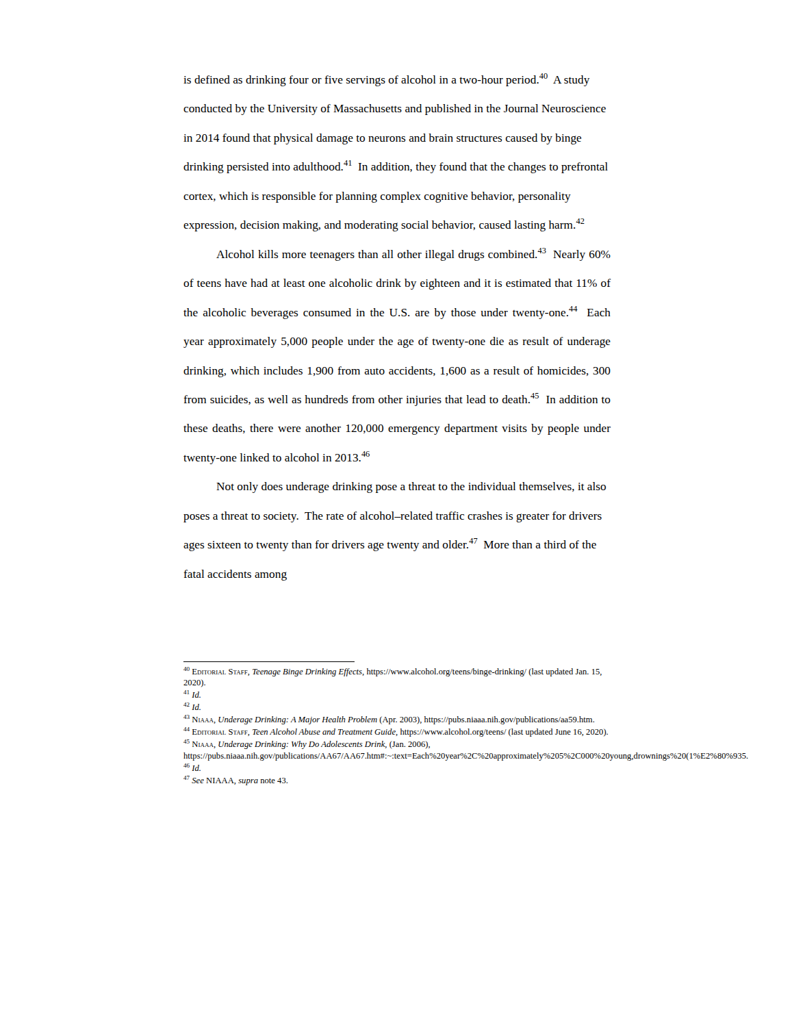is defined as drinking four or five servings of alcohol in a two-hour period.40 A study conducted by the University of Massachusetts and published in the Journal Neuroscience in 2014 found that physical damage to neurons and brain structures caused by binge drinking persisted into adulthood.41 In addition, they found that the changes to prefrontal cortex, which is responsible for planning complex cognitive behavior, personality expression, decision making, and moderating social behavior, caused lasting harm.42
Alcohol kills more teenagers than all other illegal drugs combined.43 Nearly 60% of teens have had at least one alcoholic drink by eighteen and it is estimated that 11% of the alcoholic beverages consumed in the U.S. are by those under twenty-one.44 Each year approximately 5,000 people under the age of twenty-one die as result of underage drinking, which includes 1,900 from auto accidents, 1,600 as a result of homicides, 300 from suicides, as well as hundreds from other injuries that lead to death.45 In addition to these deaths, there were another 120,000 emergency department visits by people under twenty-one linked to alcohol in 2013.46
Not only does underage drinking pose a threat to the individual themselves, it also poses a threat to society. The rate of alcohol–related traffic crashes is greater for drivers ages sixteen to twenty than for drivers age twenty and older.47 More than a third of the fatal accidents among
40 Editorial Staff, Teenage Binge Drinking Effects, https://www.alcohol.org/teens/binge-drinking/ (last updated Jan. 15, 2020).
41 Id.
42 Id.
43 Niaaa, Underage Drinking: A Major Health Problem (Apr. 2003), https://pubs.niaaa.nih.gov/publications/aa59.htm.
44 Editorial Staff, Teen Alcohol Abuse and Treatment Guide, https://www.alcohol.org/teens/ (last updated June 16, 2020).
45 Niaaa, Underage Drinking: Why Do Adolescents Drink, (Jan. 2006), https://pubs.niaaa.nih.gov/publications/AA67/AA67.htm#:~:text=Each%20year%2C%20approximately%205%2C000%20young,drownings%20(1%E2%80%935.
46 Id.
47 See NIAAA, supra note 43.